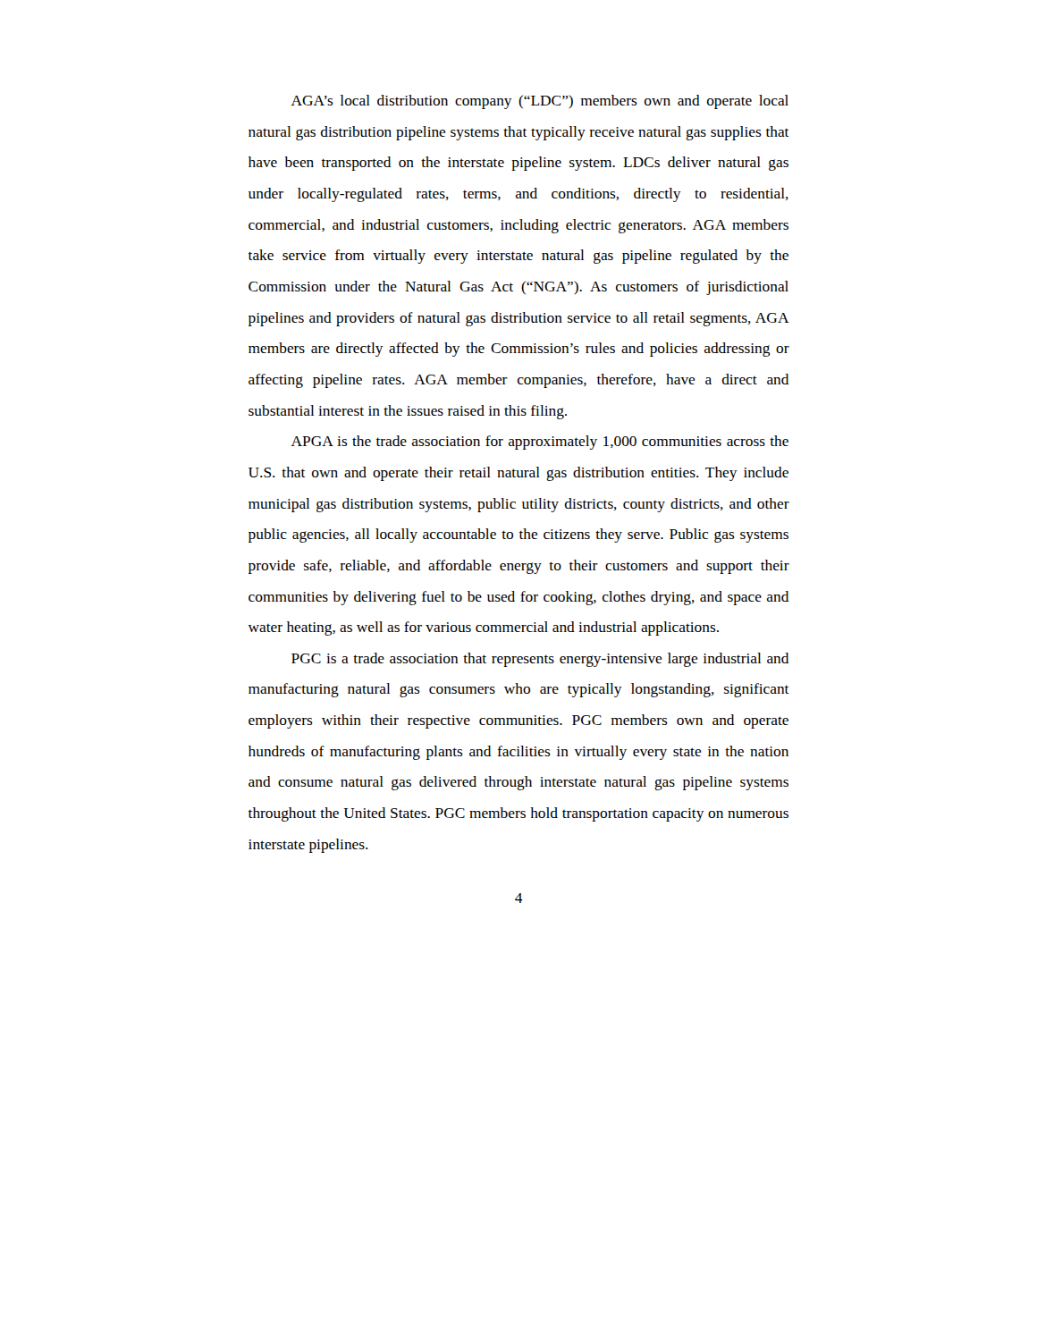AGA’s local distribution company (“LDC”) members own and operate local natural gas distribution pipeline systems that typically receive natural gas supplies that have been transported on the interstate pipeline system. LDCs deliver natural gas under locally-regulated rates, terms, and conditions, directly to residential, commercial, and industrial customers, including electric generators. AGA members take service from virtually every interstate natural gas pipeline regulated by the Commission under the Natural Gas Act (“NGA”). As customers of jurisdictional pipelines and providers of natural gas distribution service to all retail segments, AGA members are directly affected by the Commission’s rules and policies addressing or affecting pipeline rates. AGA member companies, therefore, have a direct and substantial interest in the issues raised in this filing.
APGA is the trade association for approximately 1,000 communities across the U.S. that own and operate their retail natural gas distribution entities. They include municipal gas distribution systems, public utility districts, county districts, and other public agencies, all locally accountable to the citizens they serve. Public gas systems provide safe, reliable, and affordable energy to their customers and support their communities by delivering fuel to be used for cooking, clothes drying, and space and water heating, as well as for various commercial and industrial applications.
PGC is a trade association that represents energy-intensive large industrial and manufacturing natural gas consumers who are typically longstanding, significant employers within their respective communities. PGC members own and operate hundreds of manufacturing plants and facilities in virtually every state in the nation and consume natural gas delivered through interstate natural gas pipeline systems throughout the United States. PGC members hold transportation capacity on numerous interstate pipelines.
4